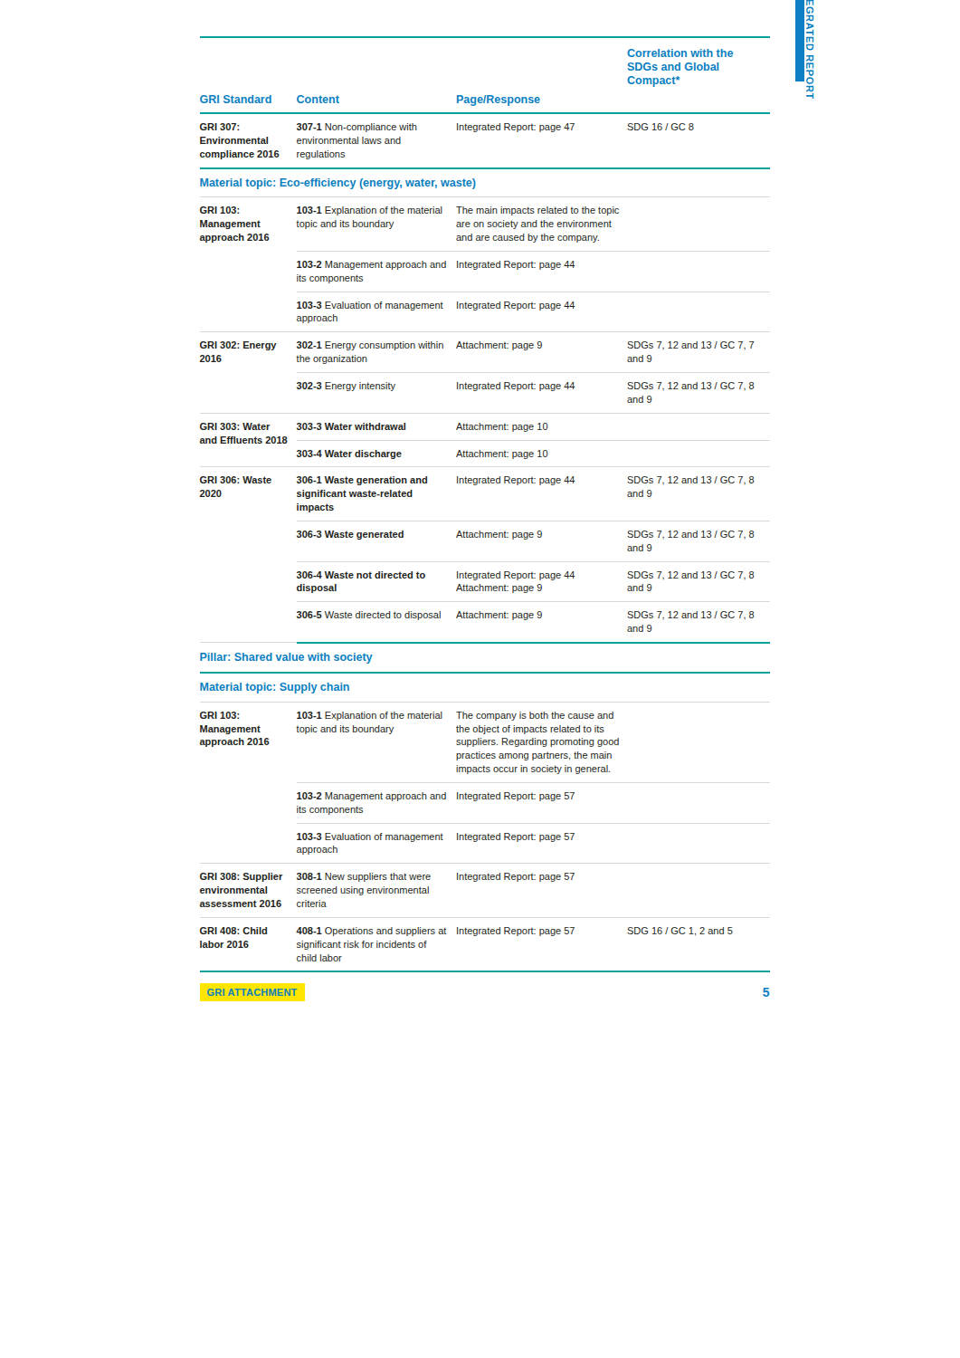IPIRANGA 2020 INTEGRATED REPORT
| | | | Correlation with the SDGs and Global Compact* |
| --- | --- | --- | --- |
| GRI Standard | Content | Page/Response | |
| GRI 307: Environmental compliance 2016 | 307-1 Non-compliance with environmental laws and regulations | Integrated Report: page 47 | SDG 16 / GC 8 |
| Material topic: Eco-efficiency (energy, water, waste) |
| GRI 103: Management approach 2016 | 103-1 Explanation of the material topic and its boundary | The main impacts related to the topic are on society and the environment and are caused by the company. | |
| 103-2 Management approach and its components | Integrated Report: page 44 | |
| 103-3 Evaluation of management approach | Integrated Report: page 44 | |
| GRI 302: Energy 2016 | 302-1 Energy consumption within the organization | Attachment: page 9 | SDGs 7, 12 and 13 / GC 7, 7 and 9 |
| 302-3 Energy intensity | Integrated Report: page 44 | SDGs 7, 12 and 13 / GC 7, 8 and 9 |
| GRI 303: Water and Effluents 2018 | 303-3 Water withdrawal | Attachment: page 10 | |
| 303-4 Water discharge | Attachment: page 10 | |
| GRI 306: Waste 2020 | 306-1 Waste generation and significant waste-related impacts | Integrated Report: page 44 | SDGs 7, 12 and 13 / GC 7, 8 and 9 |
| 306-3 Waste generated | Attachment: page 9 | SDGs 7, 12 and 13 / GC 7, 8 and 9 |
| 306-4 Waste not directed to disposal | Integrated Report: page 44 Attachment: page 9 | SDGs 7, 12 and 13 / GC 7, 8 and 9 |
| 306-5 Waste directed to disposal | Attachment: page 9 | SDGs 7, 12 and 13 / GC 7, 8 and 9 |
| Pillar: Shared value with society |
| Material topic: Supply chain |
| GRI 103: Management approach 2016 | 103-1 Explanation of the material topic and its boundary | The company is both the cause and the object of impacts related to its suppliers. Regarding promoting good practices among partners, the main impacts occur in society in general. | |
| 103-2 Management approach and its components | Integrated Report: page 57 | |
| 103-3 Evaluation of management approach | Integrated Report: page 57 | |
| GRI 308: Supplier environmental assessment 2016 | 308-1 New suppliers that were screened using environmental criteria | Integrated Report: page 57 | |
| GRI 408: Child labor 2016 | 408-1 Operations and suppliers at significant risk for incidents of child labor | Integrated Report: page 57 | SDG 16 / GC 1, 2 and 5 |
GRI ATTACHMENT 5